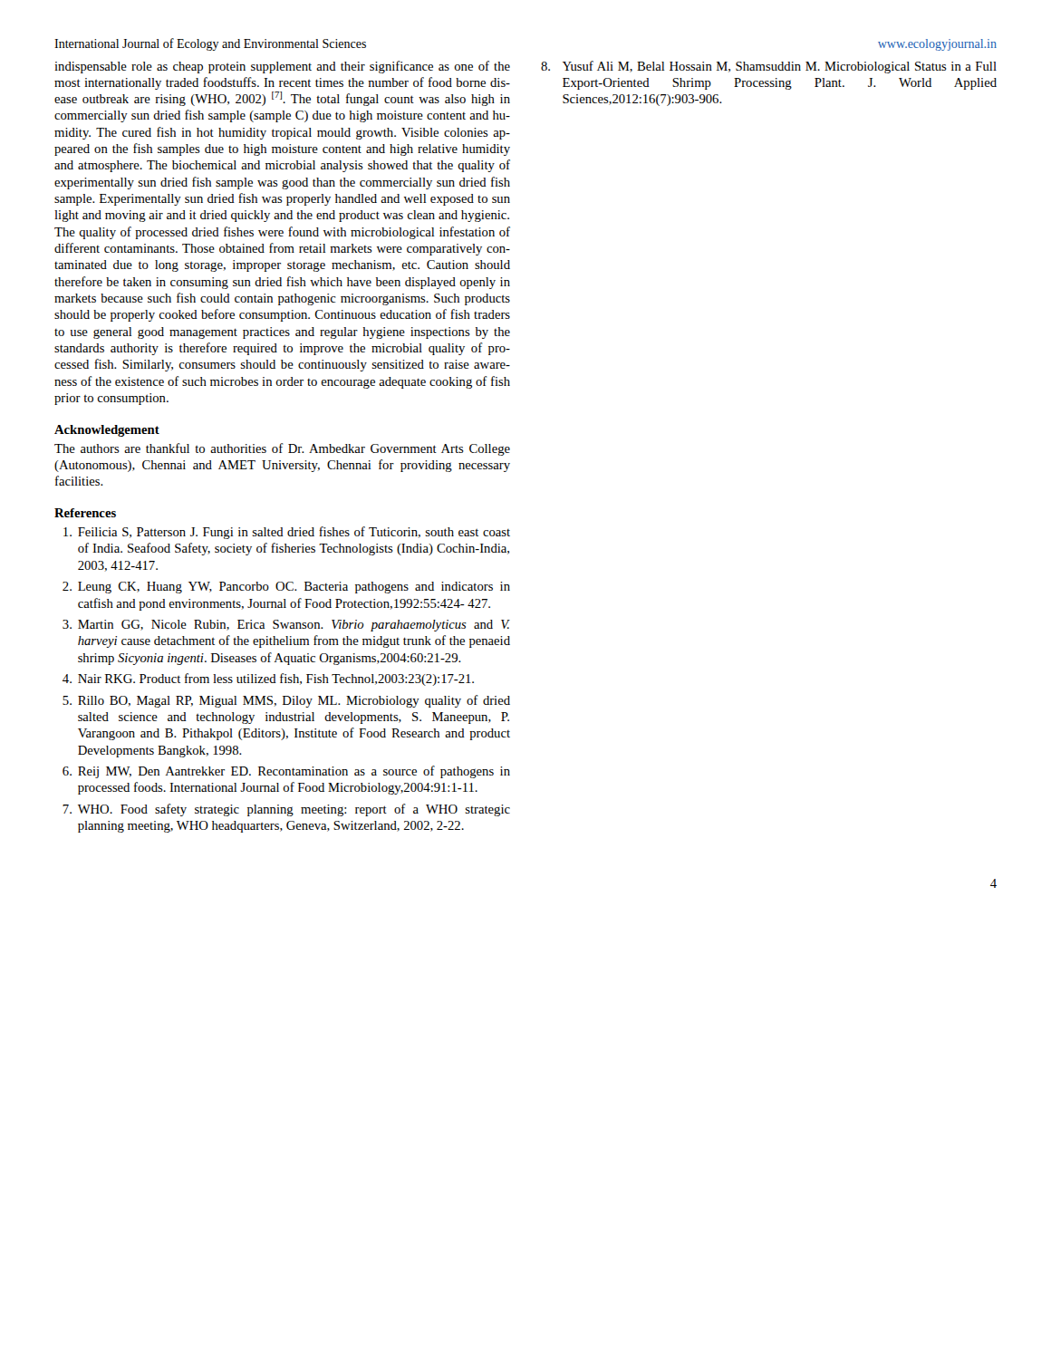International Journal of Ecology and Environmental Sciences www.ecologyjournal.in
indispensable role as cheap protein supplement and their significance as one of the most internationally traded foodstuffs. In recent times the number of food borne disease outbreak are rising (WHO, 2002) [7]. The total fungal count was also high in commercially sun dried fish sample (sample C) due to high moisture content and humidity. The cured fish in hot humidity tropical mould growth. Visible colonies appeared on the fish samples due to high moisture content and high relative humidity and atmosphere. The biochemical and microbial analysis showed that the quality of experimentally sun dried fish sample was good than the commercially sun dried fish sample. Experimentally sun dried fish was properly handled and well exposed to sun light and moving air and it dried quickly and the end product was clean and hygienic. The quality of processed dried fishes were found with microbiological infestation of different contaminants. Those obtained from retail markets were comparatively contaminated due to long storage, improper storage mechanism, etc. Caution should therefore be taken in consuming sun dried fish which have been displayed openly in markets because such fish could contain pathogenic microorganisms. Such products should be properly cooked before consumption. Continuous education of fish traders to use general good management practices and regular hygiene inspections by the standards authority is therefore required to improve the microbial quality of processed fish. Similarly, consumers should be continuously sensitized to raise awareness of the existence of such microbes in order to encourage adequate cooking of fish prior to consumption.
Acknowledgement
The authors are thankful to authorities of Dr. Ambedkar Government Arts College (Autonomous), Chennai and AMET University, Chennai for providing necessary facilities.
References
Feilicia S, Patterson J. Fungi in salted dried fishes of Tuticorin, south east coast of India. Seafood Safety, society of fisheries Technologists (India) Cochin-India, 2003, 412-417.
Leung CK, Huang YW, Pancorbo OC. Bacteria pathogens and indicators in catfish and pond environments, Journal of Food Protection,1992:55:424- 427.
Martin GG, Nicole Rubin, Erica Swanson. Vibrio parahaemolyticus and V. harveyi cause detachment of the epithelium from the midgut trunk of the penaeid shrimp Sicyonia ingenti. Diseases of Aquatic Organisms,2004:60:21-29.
Nair RKG. Product from less utilized fish, Fish Technol,2003:23(2):17-21.
Rillo BO, Magal RP, Migual MMS, Diloy ML. Microbiology quality of dried salted science and technology industrial developments, S. Maneepun, P. Varangoon and B. Pithakpol (Editors), Institute of Food Research and product Developments Bangkok, 1998.
Reij MW, Den Aantrekker ED. Recontamination as a source of pathogens in processed foods. International Journal of Food Microbiology,2004:91:1-11.
WHO. Food safety strategic planning meeting: report of a WHO strategic planning meeting, WHO headquarters, Geneva, Switzerland, 2002, 2-22.
Yusuf Ali M, Belal Hossain M, Shamsuddin M. Microbiological Status in a Full Export-Oriented Shrimp Processing Plant. J. World Applied Sciences,2012:16(7):903-906.
4